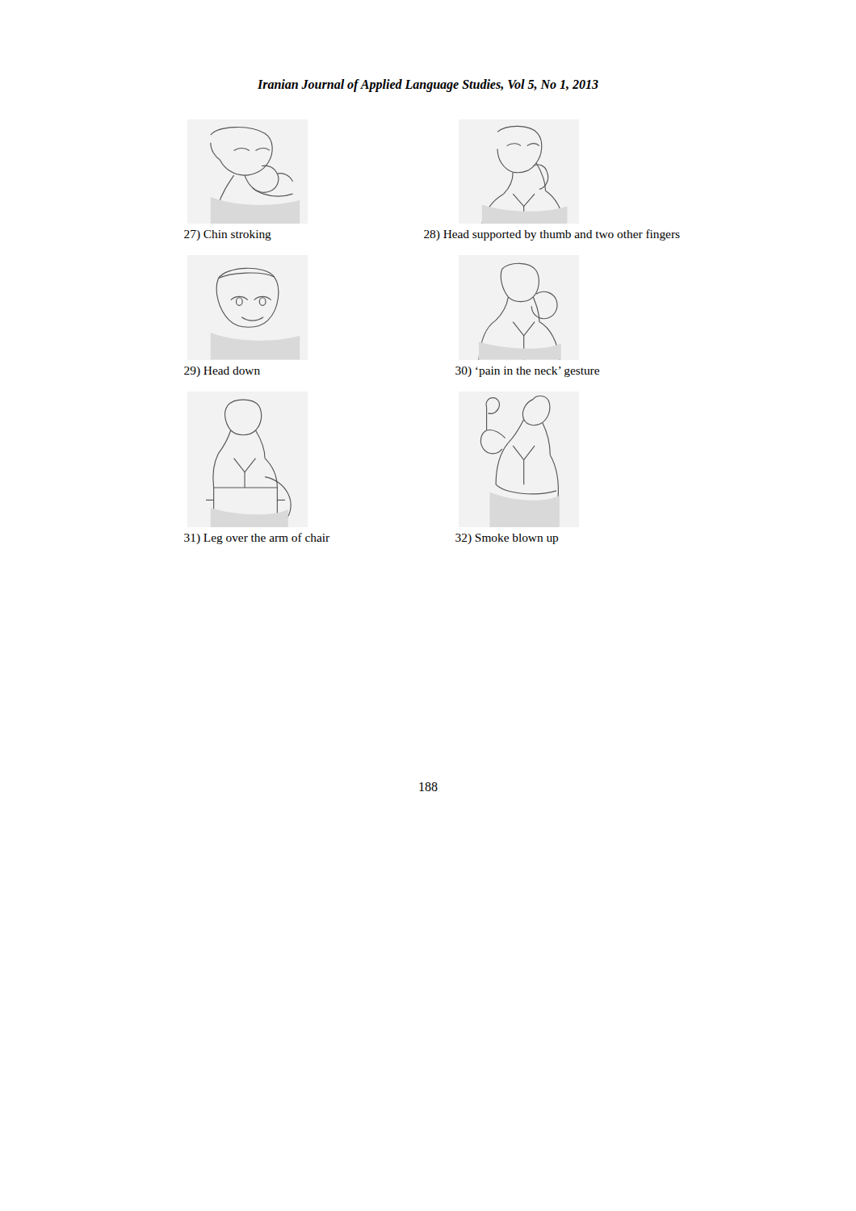Iranian Journal of Applied Language Studies, Vol 5, No 1, 2013
27) Chin stroking
28) Head supported by thumb and two other fingers
29) Head down
30) ‘pain in the neck’ gesture
31) Leg over the arm of chair
32) Smoke blown up
188